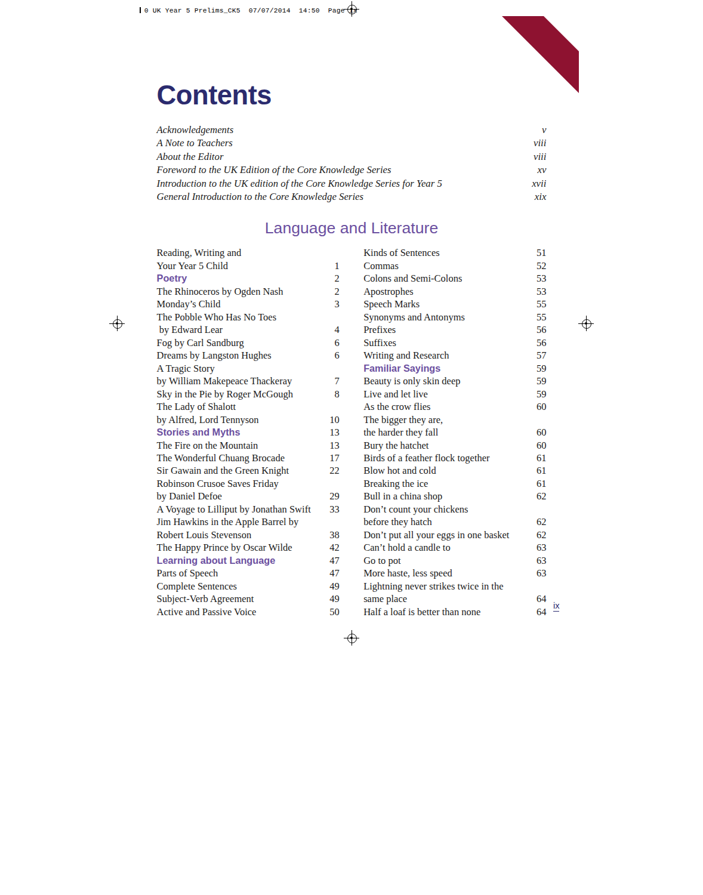0 UK Year 5 Prelims_CK5 07/07/2014 14:50 Page ix
Contents
Acknowledgements v
A Note to Teachers viii
About the Editor viii
Foreword to the UK Edition of the Core Knowledge Series xv
Introduction to the UK edition of the Core Knowledge Series for Year 5 xvii
General Introduction to the Core Knowledge Series xix
Language and Literature
Reading, Writing and 0
Your Year 5 Child 1
Poetry 2
The Rhinoceros by Ogden Nash 2
Monday’s Child 3
The Pobble Who Has No Toes 0
by Edward Lear 4
Fog by Carl Sandburg 6
Dreams by Langston Hughes 6
A Tragic Story 0
by William Makepeace Thackeray 7
Sky in the Pie by Roger McGough 8
The Lady of Shalott 0
by Alfred, Lord Tennyson 10
Stories and Myths 13
The Fire on the Mountain 13
The Wonderful Chuang Brocade 17
Sir Gawain and the Green Knight 22
Robinson Crusoe Saves Friday 0
by Daniel Defoe 29
A Voyage to Lilliput by Jonathan Swift 33
Jim Hawkins in the Apple Barrel by 0
Robert Louis Stevenson 38
The Happy Prince by Oscar Wilde 42
Learning about Language 47
Parts of Speech 47
Complete Sentences 49
Subject-Verb Agreement 49
Active and Passive Voice 50
Kinds of Sentences 51
Commas 52
Colons and Semi-Colons 53
Apostrophes 53
Speech Marks 55
Synonyms and Antonyms 55
Prefixes 56
Suffixes 56
Writing and Research 57
Familiar Sayings 59
Beauty is only skin deep 59
Live and let live 59
As the crow flies 60
The bigger they are, 0
the harder they fall 60
Bury the hatchet 60
Birds of a feather flock together 61
Blow hot and cold 61
Breaking the ice 61
Bull in a china shop 62
Don’t count your chickens 0
before they hatch 62
Don’t put all your eggs in one basket 62
Can’t hold a candle to 63
Go to pot 63
More haste, less speed 63
Lightning never strikes twice in the 0
same place 64
Half a loaf is better than none 64
ix